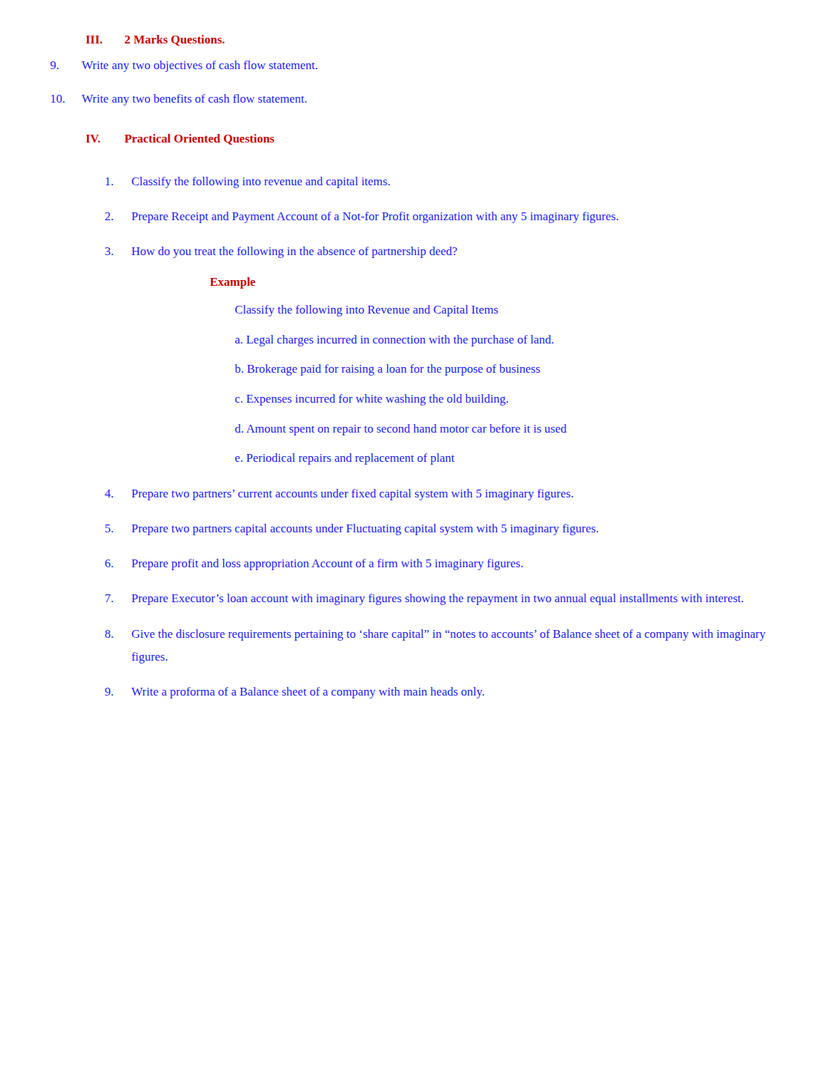III. 2 Marks Questions.
Write any two objectives of cash flow statement.
Write any two benefits of cash flow statement.
IV. Practical Oriented Questions
Classify the following into revenue and capital items.
Prepare Receipt and Payment Account of a Not-for Profit organization with any 5 imaginary figures.
How do you treat the following in the absence of partnership deed?
Example
Classify the following into Revenue and Capital Items
a. Legal charges incurred in connection with the purchase of land.
b. Brokerage paid for raising a loan for the purpose of business
c. Expenses incurred for white washing the old building.
d. Amount spent on repair to second hand motor car before it is used
e. Periodical repairs and replacement of plant
Prepare two partners’ current accounts under fixed capital system with 5 imaginary figures.
Prepare two partners capital accounts under Fluctuating capital system with 5 imaginary figures.
Prepare profit and loss appropriation Account of a firm with 5 imaginary figures.
Prepare Executor’s loan account with imaginary figures showing the repayment in two annual equal installments with interest.
Give the disclosure requirements pertaining to ‘share capital” in “notes to accounts’ of Balance sheet of a company with imaginary figures.
Write a proforma of a Balance sheet of a company with main heads only.